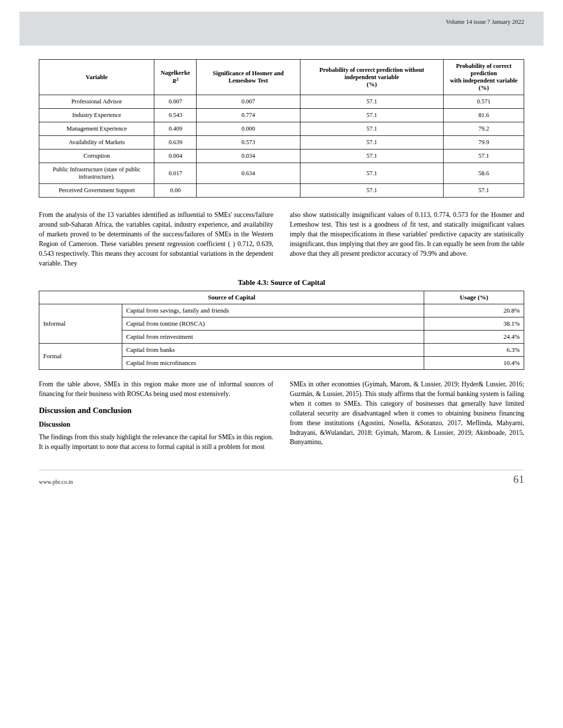Volume 14 issue 7 January 2022
| Variable | Nagelkerke R 2 | Significance of Hosmer and Lemeshow Test | Probability of correct prediction without independent variable (%) | Probability of correct prediction with independent variable (%) |
| --- | --- | --- | --- | --- |
| Professional Advisor | 0.007 | 0.007 | 57.1 | 0.571 |
| Industry Experience | 0.543 | 0.774 | 57.1 | 81.6 |
| Management Experience | 0.409 | 0.000 | 57.1 | 79.2 |
| Availability of Markets | 0.639 | 0.573 | 57.1 | 79.9 |
| Corruption | 0.004 | 0.034 | 57.1 | 57.1 |
| Public Infrastructure (state of public infrastructure). | 0.017 | 0.634 | 57.1 | 58.6 |
| Perceived Government Support | 0.00 | | 57.1 | 57.1 |
From the analysis of the 13 variables identified as influential to SMEs' success/failure around sub-Saharan Africa, the variables capital, industry experience, and availability of markets proved to be determinants of the success/failures of SMEs in the Western Region of Cameroon. These variables present regression coefficient ( ) 0.712, 0.639, 0.543 respectively. This means they account for substantial variations in the dependent variable. They
also show statistically insignificant values of 0.113, 0.774, 0.573 for the Hosmer and Lemeshow test. This test is a goodness of fit test, and statically insignificant values imply that the misspecifications in these variables' predictive capacity are statistically insignificant, thus implying that they are good fits. It can equally be seen from the table above that they all present predictor accuracy of 79.9% and above.
Table 4.3: Source of Capital
| Source of Capital | Usage (%) |
| --- | --- |
| Informal | Capital from savings, family and friends | 20.8% |
| Capital from tontine (ROSCA) | 38.1% |
| Capital from reinvestment | 24.4% |
| Formal | Capital from banks | 6.3% |
| Capital from microfinances | 10.4% |
From the table above, SMEs in this region make more use of informal sources of financing for their business with ROSCAs being used most extensively.
Discussion and Conclusion
Discussion
The findings from this study highlight the relevance the capital for SMEs in this region. It is equally important to note that access to formal capital is still a problem for most
SMEs in other economies (Gyimah, Marom, & Lussier, 2019; Hyder& Lussier, 2016; Guzmán, & Lussier, 2015). This study affirms that the formal banking system is failing when it comes to SMEs. This category of businesses that generally have limited collateral security are disadvantaged when it comes to obtaining business financing from these institutions (Agostini, Nosella, &Soranzo, 2017, Meflinda, Mahyarni, Indrayani, &Wulandari, 2018; Gyimah, Marom, & Lussier, 2019; Akinboade, 2015, Bunyaminu,
www.pbr.co.in
61